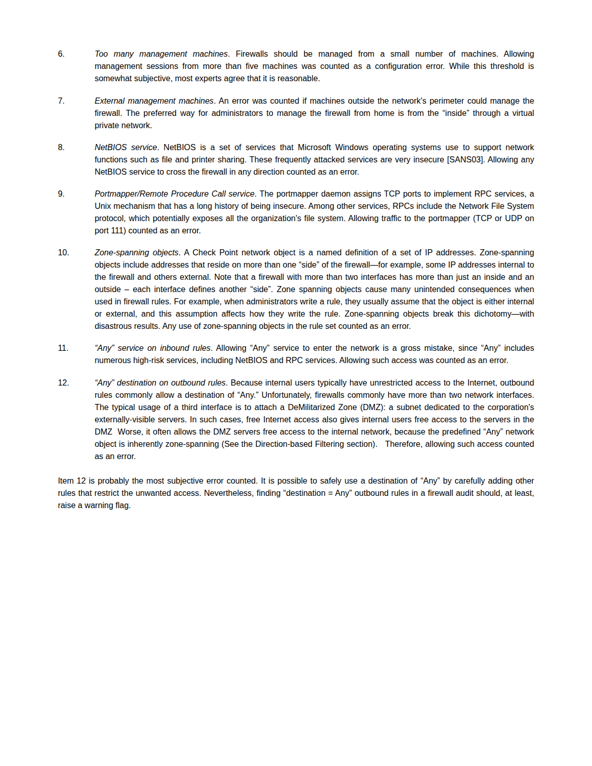6. Too many management machines. Firewalls should be managed from a small number of machines. Allowing management sessions from more than five machines was counted as a configuration error. While this threshold is somewhat subjective, most experts agree that it is reasonable.
7. External management machines. An error was counted if machines outside the network's perimeter could manage the firewall. The preferred way for administrators to manage the firewall from home is from the “inside” through a virtual private network.
8. NetBIOS service. NetBIOS is a set of services that Microsoft Windows operating systems use to support network functions such as file and printer sharing. These frequently attacked services are very insecure [SANS03]. Allowing any NetBIOS service to cross the firewall in any direction counted as an error.
9. Portmapper/Remote Procedure Call service. The portmapper daemon assigns TCP ports to implement RPC services, a Unix mechanism that has a long history of being insecure. Among other services, RPCs include the Network File System protocol, which potentially exposes all the organization's file system. Allowing traffic to the portmapper (TCP or UDP on port 111) counted as an error.
10. Zone-spanning objects. A Check Point network object is a named definition of a set of IP addresses. Zone-spanning objects include addresses that reside on more than one “side” of the firewall—for example, some IP addresses internal to the firewall and others external. Note that a firewall with more than two interfaces has more than just an inside and an outside – each interface defines another “side”. Zone spanning objects cause many unintended consequences when used in firewall rules. For example, when administrators write a rule, they usually assume that the object is either internal or external, and this assumption affects how they write the rule. Zone-spanning objects break this dichotomy—with disastrous results. Any use of zone-spanning objects in the rule set counted as an error.
11. “Any” service on inbound rules. Allowing “Any” service to enter the network is a gross mistake, since “Any” includes numerous high-risk services, including NetBIOS and RPC services. Allowing such access was counted as an error.
12. “Any” destination on outbound rules. Because internal users typically have unrestricted access to the Internet, outbound rules commonly allow a destination of “Any.” Unfortunately, firewalls commonly have more than two network interfaces. The typical usage of a third interface is to attach a DeMilitarized Zone (DMZ): a subnet dedicated to the corporation's externally-visible servers. In such cases, free Internet access also gives internal users free access to the servers in the DMZ Worse, it often allows the DMZ servers free access to the internal network, because the predefined “Any” network object is inherently zone-spanning (See the Direction-based Filtering section). Therefore, allowing such access counted as an error.
Item 12 is probably the most subjective error counted. It is possible to safely use a destination of “Any” by carefully adding other rules that restrict the unwanted access. Nevertheless, finding “destination = Any” outbound rules in a firewall audit should, at least, raise a warning flag.